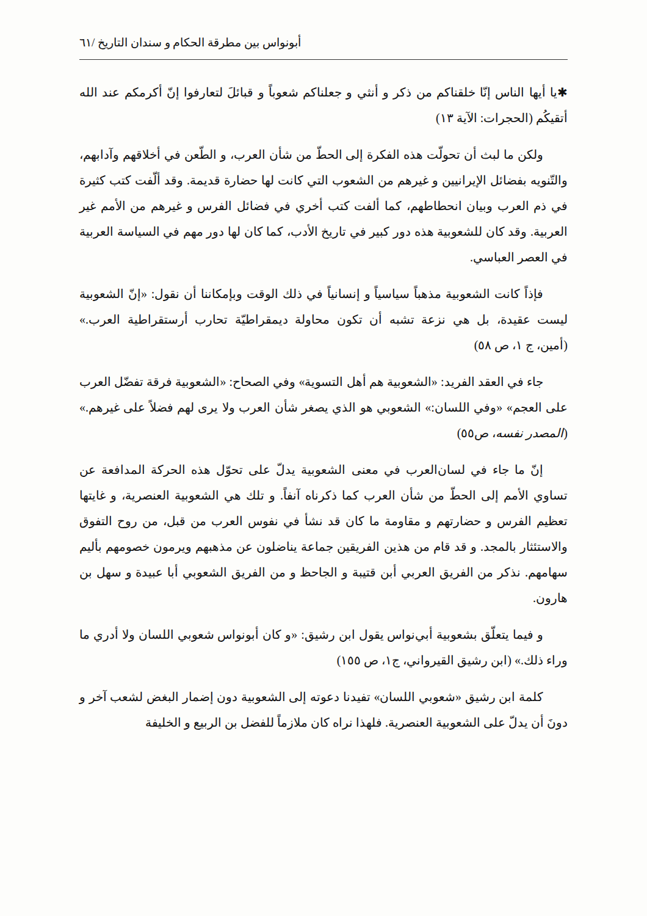أبونواس بين مطرقة الحكام و سندان التاريخ /٦١
✱يا أيها الناس إنّا خلقناكم من ذكر و أنثي و جعلناكم شعوباً و قبائلَ لتعارفوا إنّ أكرمكم عند الله أتقيكُم (الحجرات: الآية ١٣)
ولكن ما لبث أن تحولّت هذه الفكرة إلى الحطّ من شأن العرب، و الطّعن في أخلاقهم وآدابهم، والتّنويه بفضائل الإيرانيين و غيرهم من الشعوب التي كانت لها حضارة قديمة. وقد ألّفت كتب كثيرة في ذم العرب وبيان انحطاطهم، كما ألفت كتب أخري في فضائل الفرس و غيرهم من الأمم غير العربية. وقد كان للشعوبية هذه دور كبير في تاريخ الأدب، كما كان لها دور مهم في السياسة العربية في العصر العباسي.
فإذاً كانت الشعوبية مذهباً سياسياً و إنسانياً في ذلك الوقت وبإمكاننا أن نقول: «إنّ الشعوبية ليست عقيدة، بل هي نزعة تشبه أن تكون محاولة ديمقراطيّة تحارب أرستقراطية العرب.» (أمين، ج ١، ص ٥٨)
جاء في العقد الفريد: «الشعوبية هم أهل التسوية» وفي الصحاح: «الشعوبية فرقة تفضّل العرب على العجم» «وفي اللسان:» الشعوبي هو الذي يصغر شأن العرب ولا يرى لهم فضلاً على غيرهم.» (المصدر نفسه، ص٥٥)
إنّ ما جاء في لسان‌العرب في معنى الشعوبية يدلّ على تحوّل هذه الحركة المدافعة عن تساوي الأمم إلى الحطّ من شأن العرب كما ذكرناه آنفاً. و تلك هي الشعوبية العنصرية، و غايتها تعظيم الفرس و حضارتهم و مقاومة ما كان قد نشأ في نفوس العرب من قبل، من روح التفوق والاستئثار بالمجد. و قد قام من هذين الفريقين جماعة يناضلون عن مذهبهم ويرمون خصومهم بأليم سهامهم. نذكر من الفريق العربي أبن قتيبة و الجاحظ و من الفريق الشعوبي أبا عبيدة و سهل بن هارون.
و فيما يتعلّق بشعوبية أبي‌نواس يقول ابن رشيق: «و كان أبونواس شعوبي اللسان ولا أدري ما وراء ذلك.» (ابن رشيق القيرواني، ج١، ص ١٥٥)
كلمة ابن رشيق «شعوبي اللسان» تفيدنا دعوته إلى الشعوبية دون إضمار البغض لشعب آخر و دونَ أن يدلّ على الشعوبية العنصرية. فلهذا نراه كان ملازماً للفضل بن الربيع و الخليفة